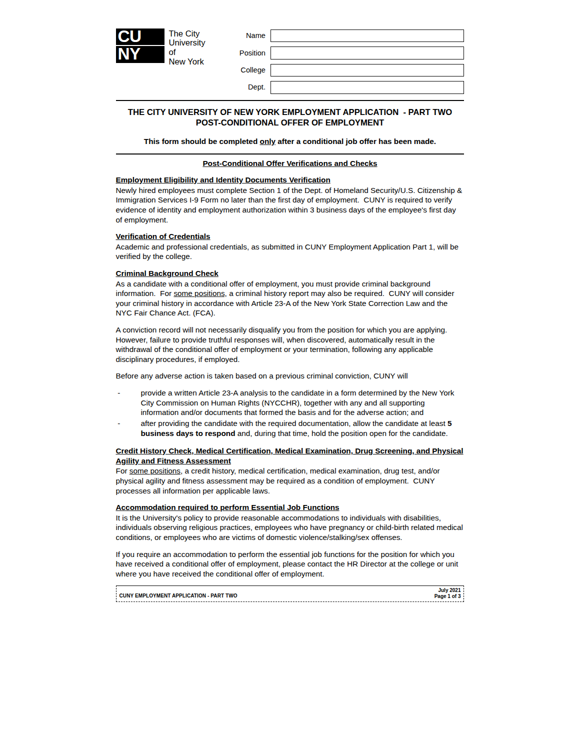CU NY
The City
University
of
New York
Name
Position
College
Dept.
THE CITY UNIVERSITY OF NEW YORK EMPLOYMENT APPLICATION - PART TWO
POST-CONDITIONAL OFFER OF EMPLOYMENT
This form should be completed only after a conditional job offer has been made.
Post-Conditional Offer Verifications and Checks
Employment Eligibility and Identity Documents Verification
Newly hired employees must complete Section 1 of the Dept. of Homeland Security/U.S. Citizenship & Immigration Services I-9 Form no later than the first day of employment. CUNY is required to verify evidence of identity and employment authorization within 3 business days of the employee's first day of employment.
Verification of Credentials
Academic and professional credentials, as submitted in CUNY Employment Application Part 1, will be verified by the college.
Criminal Background Check
As a candidate with a conditional offer of employment, you must provide criminal background information. For some positions, a criminal history report may also be required. CUNY will consider your criminal history in accordance with Article 23-A of the New York State Correction Law and the NYC Fair Chance Act. (FCA).
A conviction record will not necessarily disqualify you from the position for which you are applying. However, failure to provide truthful responses will, when discovered, automatically result in the withdrawal of the conditional offer of employment or your termination, following any applicable disciplinary procedures, if employed.
Before any adverse action is taken based on a previous criminal conviction, CUNY will
- provide a written Article 23-A analysis to the candidate in a form determined by the New York City Commission on Human Rights (NYCCHR), together with any and all supporting information and/or documents that formed the basis and for the adverse action; and
- after providing the candidate with the required documentation, allow the candidate at least 5 business days to respond and, during that time, hold the position open for the candidate.
Credit History Check, Medical Certification, Medical Examination, Drug Screening, and Physical Agility and Fitness Assessment
For some positions, a credit history, medical certification, medical examination, drug test, and/or physical agility and fitness assessment may be required as a condition of employment. CUNY processes all information per applicable laws.
Accommodation required to perform Essential Job Functions
It is the University's policy to provide reasonable accommodations to individuals with disabilities, individuals observing religious practices, employees who have pregnancy or child-birth related medical conditions, or employees who are victims of domestic violence/stalking/sex offenses.
If you require an accommodation to perform the essential job functions for the position for which you have received a conditional offer of employment, please contact the HR Director at the college or unit where you have received the conditional offer of employment.
CUNY EMPLOYMENT APPLICATION - PART TWO
July 2021
Page 1 of 3